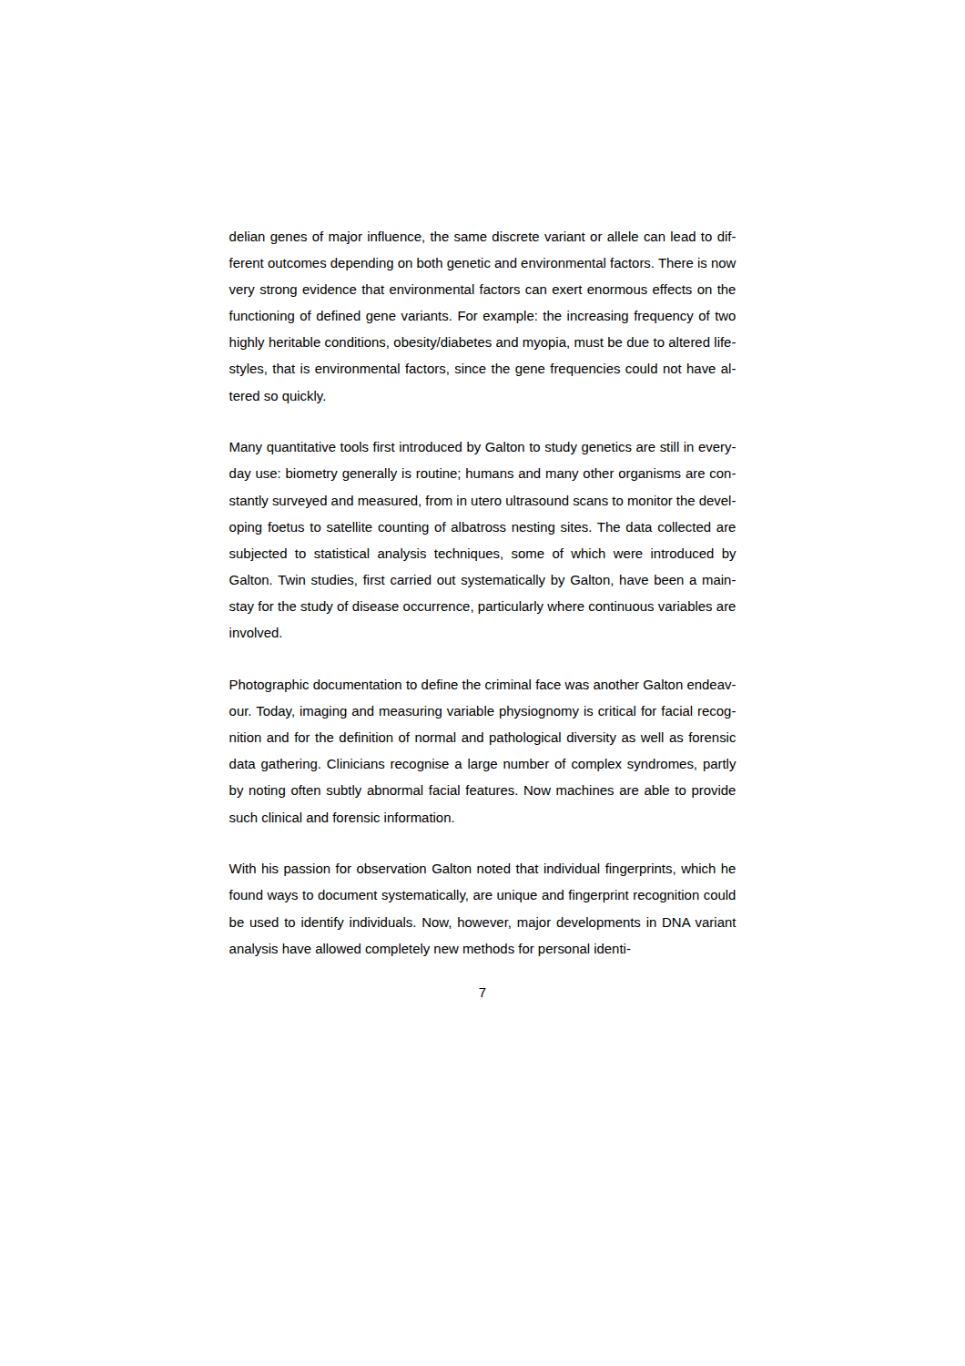delian genes of major influence, the same discrete variant or allele can lead to different outcomes depending on both genetic and environmental factors. There is now very strong evidence that environmental factors can exert enormous effects on the functioning of defined gene variants. For example: the increasing frequency of two highly heritable conditions, obesity/diabetes and myopia, must be due to altered lifestyles, that is environmental factors, since the gene frequencies could not have altered so quickly.
Many quantitative tools first introduced by Galton to study genetics are still in everyday use: biometry generally is routine; humans and many other organisms are constantly surveyed and measured, from in utero ultrasound scans to monitor the developing foetus to satellite counting of albatross nesting sites. The data collected are subjected to statistical analysis techniques, some of which were introduced by Galton. Twin studies, first carried out systematically by Galton, have been a mainstay for the study of disease occurrence, particularly where continuous variables are involved.
Photographic documentation to define the criminal face was another Galton endeavour. Today, imaging and measuring variable physiognomy is critical for facial recognition and for the definition of normal and pathological diversity as well as forensic data gathering. Clinicians recognise a large number of complex syndromes, partly by noting often subtly abnormal facial features. Now machines are able to provide such clinical and forensic information.
With his passion for observation Galton noted that individual fingerprints, which he found ways to document systematically, are unique and fingerprint recognition could be used to identify individuals. Now, however, major developments in DNA variant analysis have allowed completely new methods for personal identi-
7